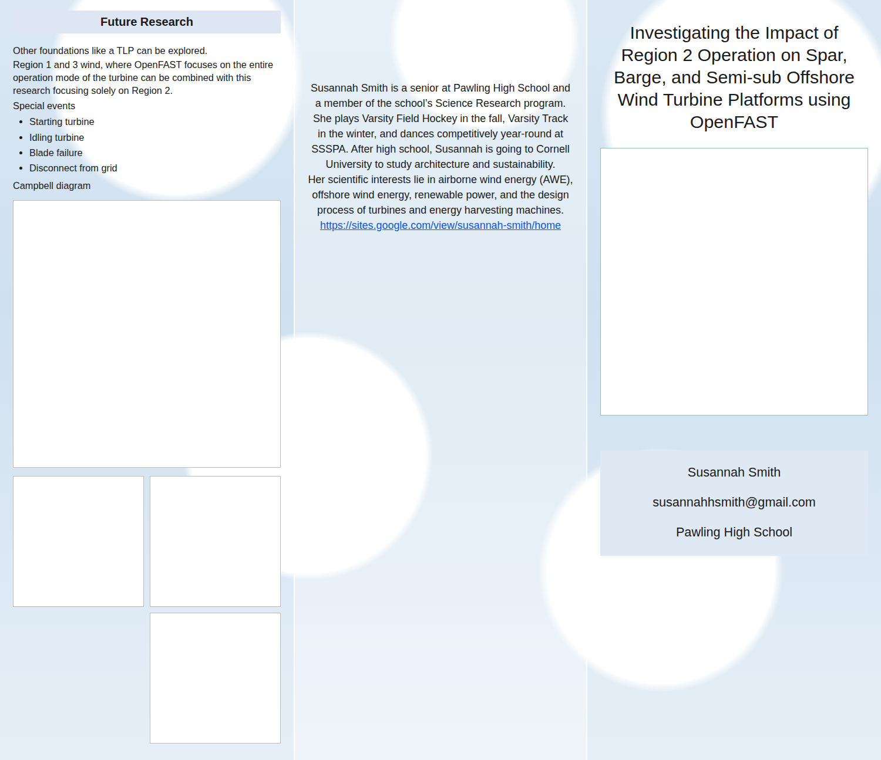Future Research
Other foundations like a TLP can be explored.
Region 1 and 3 wind, where OpenFAST focuses on the entire operation mode of the turbine can be combined with this research focusing solely on Region 2.
Special events
Starting turbine
Idling turbine
Blade failure
Disconnect from grid
Campbell diagram
Susannah Smith is a senior at Pawling High School and a member of the school’s Science Research program. She plays Varsity Field Hockey in the fall, Varsity Track in the winter, and dances competitively year-round at SSSPA. After high school, Susannah is going to Cornell University to study architecture and sustainability.
Her scientific interests lie in airborne wind energy (AWE), offshore wind energy, renewable power, and the design process of turbines and energy harvesting machines.
https://sites.google.com/view/susannah-smith/home
Investigating the Impact of Region 2 Operation on Spar, Barge, and Semi-sub Offshore Wind Turbine Platforms using OpenFAST
Susannah Smith
susannahhsmith@gmail.com
Pawling High School